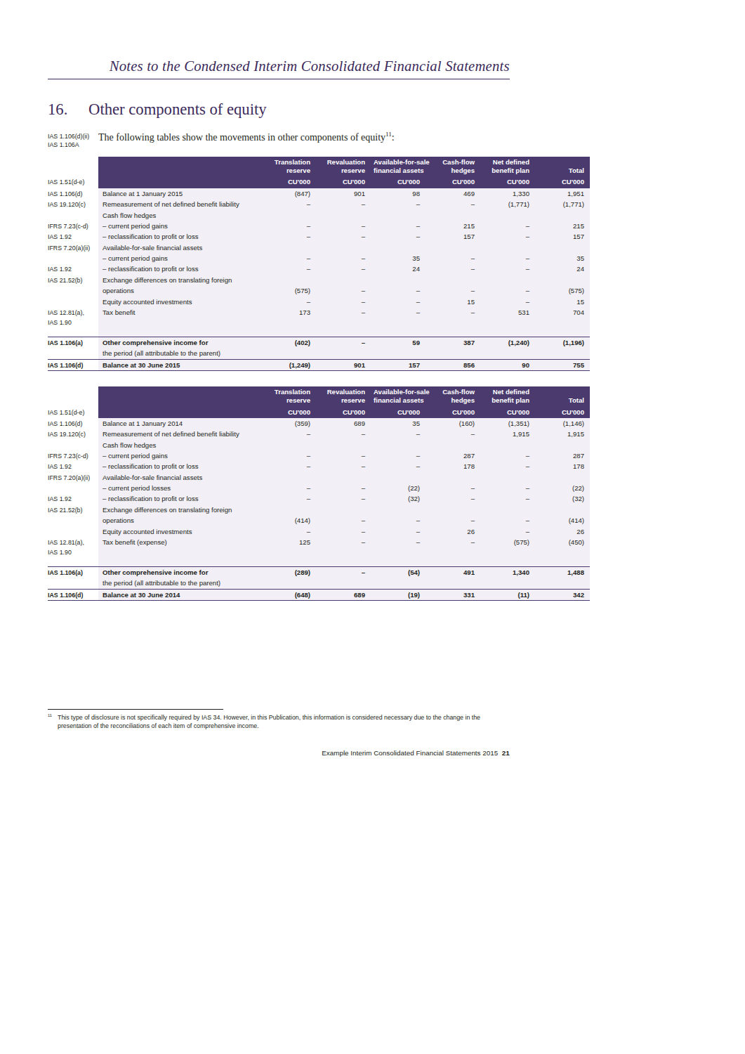Notes to the Condensed Interim Consolidated Financial Statements
16. Other components of equity
IAS 1.106(d)(ii)
IAS 1.106A
The following tables show the movements in other components of equity11:
| | | Translation reserve | Revaluation reserve | Available-for-sale financial assets | Cash-flow hedges | Net defined benefit plan | Total |
| --- | --- | --- | --- | --- | --- | --- | --- |
| IAS 1.51(d-e) | | CU'000 | CU'000 | CU'000 | CU'000 | CU'000 | CU'000 |
| IAS 1.106(d) | Balance at 1 January 2015 | (847) | 901 | 98 | 469 | 1,330 | 1,951 |
| IAS 19.120(c) | Remeasurement of net defined benefit liability | – | – | – | – | (1,771) | (1,771) |
| | Cash flow hedges | | | | | | |
| IFRS 7.23(c-d) | – current period gains | – | – | – | 215 | – | 215 |
| IAS 1.92 | – reclassification to profit or loss | – | – | – | 157 | – | 157 |
| IFRS 7.20(a)(ii) | Available-for-sale financial assets | | | | | | |
| | – current period gains | – | – | 35 | – | – | 35 |
| IAS 1.92 | – reclassification to profit or loss | – | – | 24 | – | – | 24 |
| IAS 21.52(b) | Exchange differences on translating foreign | | | | | | |
| | operations | (575) | – | – | – | – | (575) |
| | Equity accounted investments | – | – | – | 15 | – | 15 |
| IAS 12.81(a), | Tax benefit | 173 | – | – | – | 531 | 704 |
| IAS 1.90 | | | | | | | |
| IAS 1.106(a) | Other comprehensive income for | (402) | – | 59 | 387 | (1,240) | (1,196) |
| | the period (all attributable to the parent) | | | | | | |
| IAS 1.106(d) | Balance at 30 June 2015 | (1,249) | 901 | 157 | 856 | 90 | 755 |
| | | Translation reserve | Revaluation reserve | Available-for-sale financial assets | Cash-flow hedges | Net defined benefit plan | Total |
| --- | --- | --- | --- | --- | --- | --- | --- |
| IAS 1.51(d-e) | | CU'000 | CU'000 | CU'000 | CU'000 | CU'000 | CU'000 |
| IAS 1.106(d) | Balance at 1 January 2014 | (359) | 689 | 35 | (160) | (1,351) | (1,146) |
| IAS 19.120(c) | Remeasurement of net defined benefit liability | – | – | – | – | 1,915 | 1,915 |
| | Cash flow hedges | | | | | | |
| IFRS 7.23(c-d) | – current period gains | – | – | – | 287 | – | 287 |
| IAS 1.92 | – reclassification to profit or loss | – | – | – | 178 | – | 178 |
| IFRS 7.20(a)(ii) | Available-for-sale financial assets | | | | | | |
| | – current period losses | – | – | (22) | – | – | (22) |
| IAS 1.92 | – reclassification to profit or loss | – | – | (32) | – | – | (32) |
| IAS 21.52(b) | Exchange differences on translating foreign | | | | | | |
| | operations | (414) | – | – | – | – | (414) |
| | Equity accounted investments | – | – | – | 26 | – | 26 |
| IAS 12.81(a), | Tax benefit (expense) | 125 | – | – | – | (575) | (450) |
| IAS 1.90 | | | | | | | |
| IAS 1.106(a) | Other comprehensive income for | (289) | – | (54) | 491 | 1,340 | 1,488 |
| | the period (all attributable to the parent) | | | | | | |
| IAS 1.106(d) | Balance at 30 June 2014 | (648) | 689 | (19) | 331 | (11) | 342 |
11
This type of disclosure is not specifically required by IAS 34. However, in this Publication, this information is considered necessary due to the change in the presentation of the reconciliations of each item of comprehensive income.
Example Interim Consolidated Financial Statements 2015 21